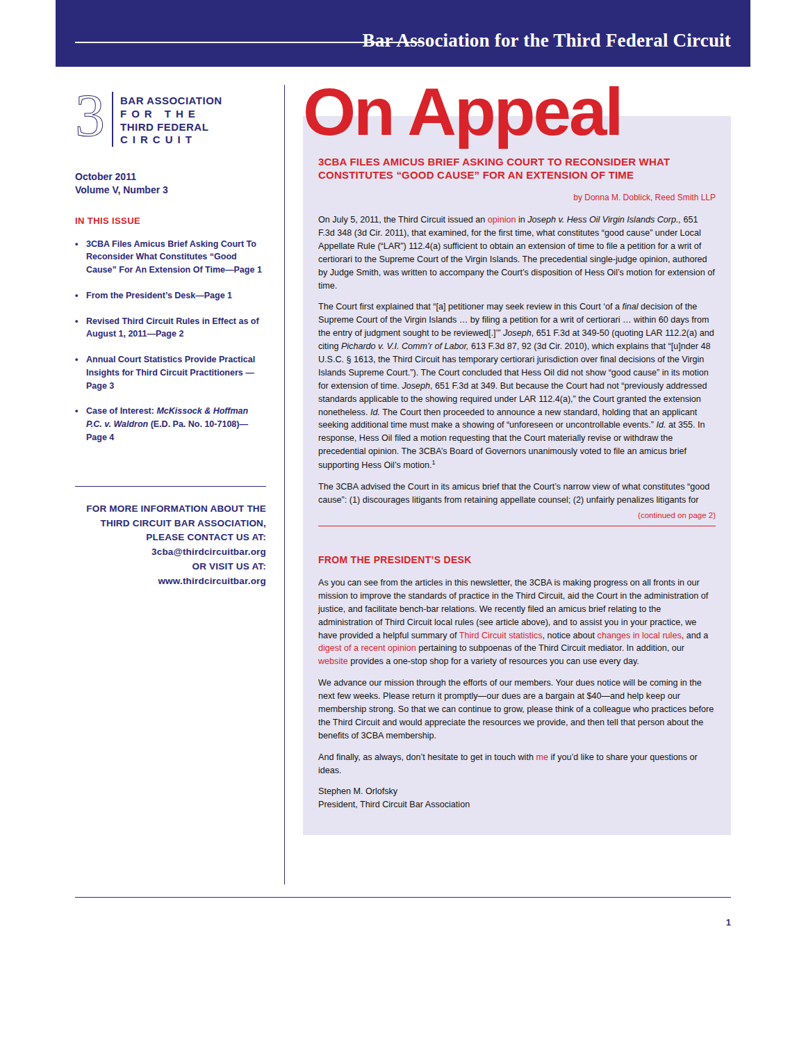Bar Association for the Third Federal Circuit
3
BAR ASSOCIATION
FOR THE
THIRD FEDERAL
CIRCUIT
October 2011
Volume V, Number 3
IN THIS ISSUE
3CBA Files Amicus Brief Asking Court To Reconsider What Constitutes “Good Cause” For An Extension Of Time—Page 1
From the President’s Desk—Page 1
Revised Third Circuit Rules in Effect as of August 1, 2011—Page 2
Annual Court Statistics Provide Practical Insights for Third Circuit Practitioners —Page 3
Case of Interest: McKissock & Hoffman P.C. v. Waldron (E.D. Pa. No. 10-7108)—Page 4
FOR MORE INFORMATION ABOUT THE
THIRD CIRCUIT BAR ASSOCIATION,
PLEASE CONTACT US AT:
3cba@thirdcircuitbar.org
OR VISIT US AT:
www.thirdcircuitbar.org
On Appeal
3CBA FILES AMICUS BRIEF ASKING COURT TO RECONSIDER WHAT CONSTITUTES “GOOD CAUSE” FOR AN EXTENSION OF TIME
by Donna M. Doblick, Reed Smith LLP
On July 5, 2011, the Third Circuit issued an opinion in Joseph v. Hess Oil Virgin Islands Corp., 651 F.3d 348 (3d Cir. 2011), that examined, for the first time, what constitutes “good cause” under Local Appellate Rule (“LAR”) 112.4(a) sufficient to obtain an extension of time to file a petition for a writ of certiorari to the Supreme Court of the Virgin Islands. The precedential single-judge opinion, authored by Judge Smith, was written to accompany the Court’s disposition of Hess Oil’s motion for extension of time.
The Court first explained that “[a] petitioner may seek review in this Court ‘of a final decision of the Supreme Court of the Virgin Islands … by filing a petition for a writ of certiorari … within 60 days from the entry of judgment sought to be reviewed[.]’” Joseph, 651 F.3d at 349-50 (quoting LAR 112.2(a) and citing Pichardo v. V.I. Comm’r of Labor, 613 F.3d 87, 92 (3d Cir. 2010), which explains that “[u]nder 48 U.S.C. § 1613, the Third Circuit has temporary certiorari jurisdiction over final decisions of the Virgin Islands Supreme Court.”). The Court concluded that Hess Oil did not show “good cause” in its motion for extension of time. Joseph, 651 F.3d at 349. But because the Court had not “previously addressed standards applicable to the showing required under LAR 112.4(a),” the Court granted the extension nonetheless. Id. The Court then proceeded to announce a new standard, holding that an applicant seeking additional time must make a showing of “unforeseen or uncontrollable events.” Id. at 355. In response, Hess Oil filed a motion requesting that the Court materially revise or withdraw the precedential opinion. The 3CBA’s Board of Governors unanimously voted to file an amicus brief supporting Hess Oil’s motion.1
The 3CBA advised the Court in its amicus brief that the Court’s narrow view of what constitutes “good cause”: (1) discourages litigants from retaining appellate counsel; (2) unfairly penalizes litigants for
(continued on page 2)
FROM THE PRESIDENT’S DESK
As you can see from the articles in this newsletter, the 3CBA is making progress on all fronts in our mission to improve the standards of practice in the Third Circuit, aid the Court in the administration of justice, and facilitate bench-bar relations. We recently filed an amicus brief relating to the administration of Third Circuit local rules (see article above), and to assist you in your practice, we have provided a helpful summary of Third Circuit statistics, notice about changes in local rules, and a digest of a recent opinion pertaining to subpoenas of the Third Circuit mediator. In addition, our website provides a one-stop shop for a variety of resources you can use every day.
We advance our mission through the efforts of our members. Your dues notice will be coming in the next few weeks. Please return it promptly—our dues are a bargain at $40—and help keep our membership strong. So that we can continue to grow, please think of a colleague who practices before the Third Circuit and would appreciate the resources we provide, and then tell that person about the benefits of 3CBA membership.
And finally, as always, don’t hesitate to get in touch with me if you’d like to share your questions or ideas.
Stephen M. Orlofsky
President, Third Circuit Bar Association
1